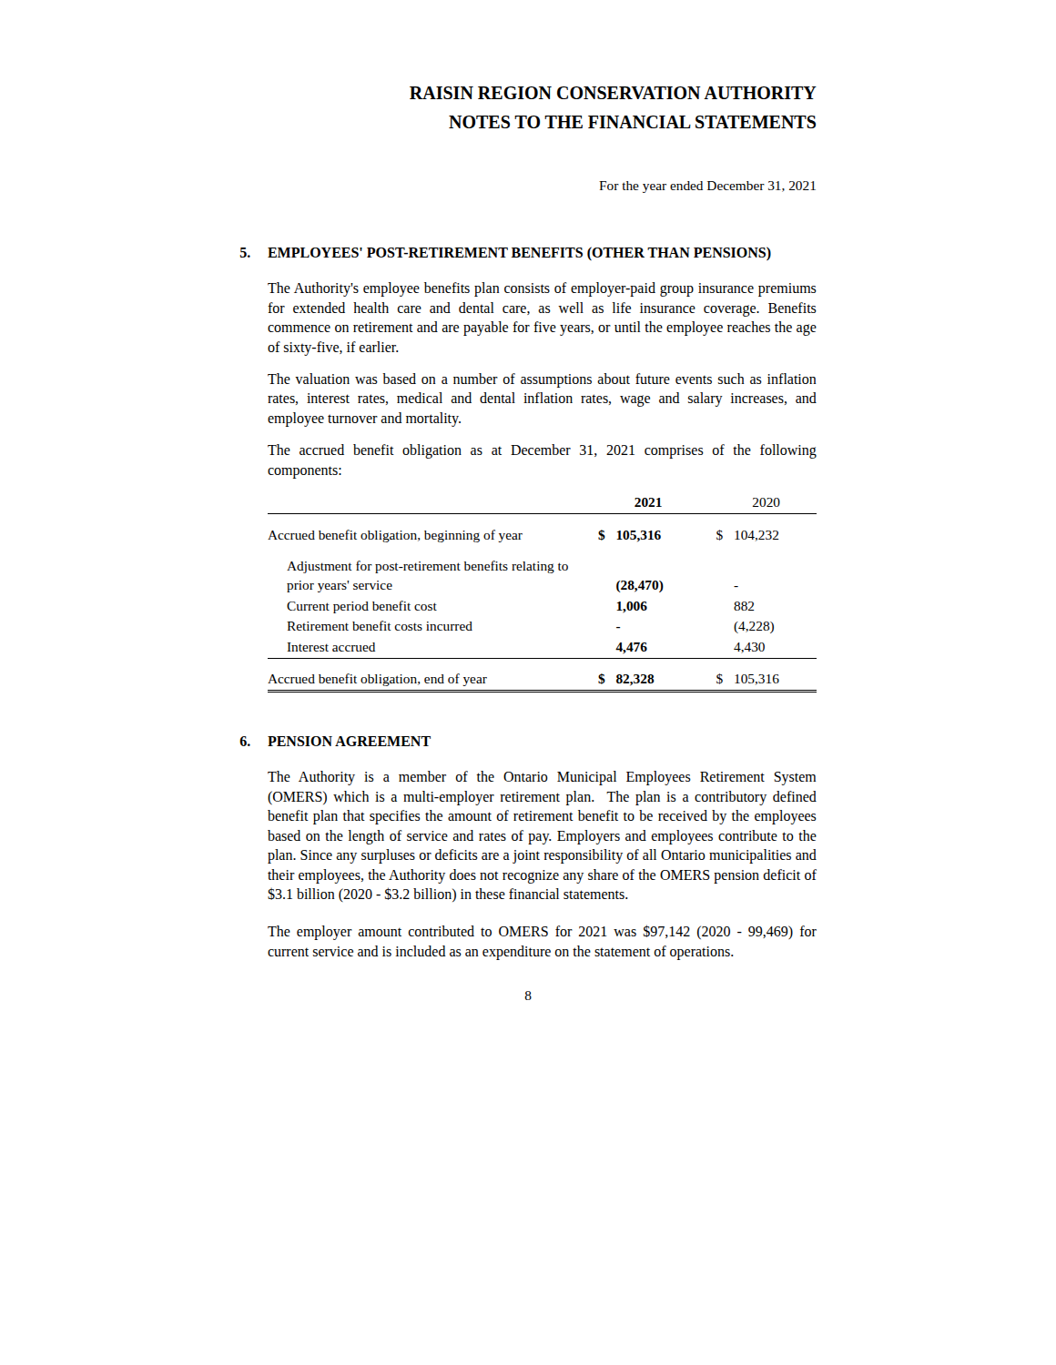RAISIN REGION CONSERVATION AUTHORITY NOTES TO THE FINANCIAL STATEMENTS
For the year ended December 31, 2021
5. EMPLOYEES' POST-RETIREMENT BENEFITS (OTHER THAN PENSIONS)
The Authority's employee benefits plan consists of employer-paid group insurance premiums for extended health care and dental care, as well as life insurance coverage. Benefits commence on retirement and are payable for five years, or until the employee reaches the age of sixty-five, if earlier.
The valuation was based on a number of assumptions about future events such as inflation rates, interest rates, medical and dental inflation rates, wage and salary increases, and employee turnover and mortality.
The accrued benefit obligation as at December 31, 2021 comprises of the following components:
| | 2021 | | 2020 |
| --- | --- | --- | --- |
| Accrued benefit obligation, beginning of year | $ | 105,316 | | $ | 104,232 |
| Adjustment for post-retirement benefits relating to prior years' service | | (28,470) | | | - |
| Current period benefit cost | | 1,006 | | | 882 |
| Retirement benefit costs incurred | | - | | | (4,228) |
| Interest accrued | | 4,476 | | | 4,430 |
| Accrued benefit obligation, end of year | $ | 82,328 | | $ | 105,316 |
6. PENSION AGREEMENT
The Authority is a member of the Ontario Municipal Employees Retirement System (OMERS) which is a multi-employer retirement plan. The plan is a contributory defined benefit plan that specifies the amount of retirement benefit to be received by the employees based on the length of service and rates of pay. Employers and employees contribute to the plan. Since any surpluses or deficits are a joint responsibility of all Ontario municipalities and their employees, the Authority does not recognize any share of the OMERS pension deficit of $3.1 billion (2020 - $3.2 billion) in these financial statements.
The employer amount contributed to OMERS for 2021 was $97,142 (2020 - 99,469) for current service and is included as an expenditure on the statement of operations.
8